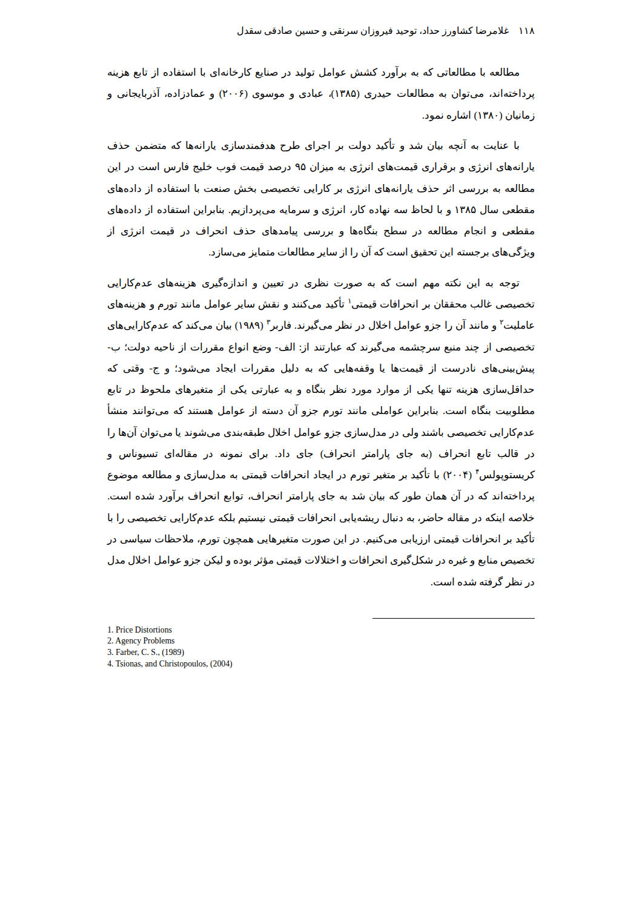۱۱۸ غلامرضا کشاورز حداد، توحید فیروزان سرنقی و حسین صادقی سقدل
مطالعه با مطالعاتی که به برآورد کشش عوامل تولید در صنایع کارخانه‌ای با استفاده از تابع هزینه پرداخته‌اند، می‌توان به مطالعات حیدری (۱۳۸۵)، عبادی و موسوی (۲۰۰۶) و عمادزاده، آذربایجانی و زمانیان (۱۳۸۰) اشاره نمود.
با عنایت به آنچه بیان شد و تأکید دولت بر اجرای طرح هدفمندسازی یارانه‌ها که متضمن حذف یارانه‌های انرژی و برقراری قیمت‌های انرژی به میزان ۹۵ درصد قیمت فوب خلیج فارس است در این مطالعه به بررسی اثر حذف یارانه‌های انرژی بر کارایی تخصیصی بخش صنعت با استفاده از داده‌های مقطعی سال ۱۳۸۵ و با لحاظ سه نهاده کار، انرژی و سرمایه می‌پردازیم. بنابراین استفاده از داده‌های مقطعی و انجام مطالعه در سطح بنگاه‌ها و بررسی پیامدهای حذف انحراف در قیمت انرژی از ویژگی‌های برجسته این تحقیق است که آن را از سایر مطالعات متمایز می‌سازد.
توجه به این نکته مهم است که به صورت نظری در تعیین و اندازه‌گیری هزینه‌های عدم‌کارایی تخصیصی غالب محققان بر انحرافات قیمتی۱ تأکید می‌کنند و نقش سایر عوامل مانند تورم و هزینه‌های عاملیت۲ و مانند آن را جزو عوامل اخلال در نظر می‌گیرند. فاربر۳ (۱۹۸۹) بیان می‌کند که عدم‌کارایی‌های تخصیصی از چند منبع سرچشمه می‌گیرند که عبارتند از: الف- وضع انواع مقررات از ناحیه دولت؛ ب- پیش‌بینی‌های نادرست از قیمت‌ها یا وقفه‌هایی که به دلیل مقررات ایجاد می‌شود؛ و ج- وقتی که حداقل‌سازی هزینه تنها یکی از موارد مورد نظر بنگاه و به عبارتی یکی از متغیرهای ملحوظ در تابع مطلوبیت بنگاه است. بنابراین عواملی مانند تورم جزو آن دسته از عوامل هستند که می‌توانند منشأ عدم‌کارایی تخصیصی باشند ولی در مدل‌سازی جزو عوامل اخلال طبقه‌بندی می‌شوند یا می‌توان آن‌ها را در قالب تابع انحراف (به جای پارامتر انحراف) جای داد. برای نمونه در مقاله‌ای تسیوناس و کریستوپولس۴ (۲۰۰۴) با تأکید بر متغیر تورم در ایجاد انحرافات قیمتی به مدل‌سازی و مطالعه موضوع پرداخته‌اند که در آن همان طور که بیان شد به جای پارامتر انحراف، توابع انحراف برآورد شده است. خلاصه اینکه در مقاله حاضر، به دنبال ریشه‌یابی انحرافات قیمتی نیستیم بلکه عدم‌کارایی تخصیصی را با تأکید بر انحرافات قیمتی ارزیابی می‌کنیم. در این صورت متغیرهایی همچون تورم، ملاحظات سیاسی در تخصیص منابع و غیره در شکل‌گیری انحرافات و اختلالات قیمتی مؤثر بوده و لیکن جزو عوامل اخلال مدل در نظر گرفته شده است.
1. Price Distortions
2. Agency Problems
3. Farber, C. S., (1989)
4. Tsionas, and Christopoulos, (2004)